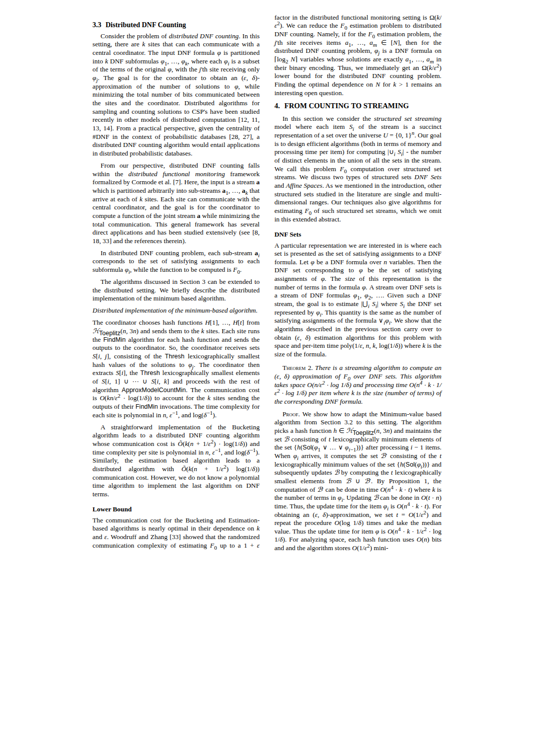3.3 Distributed DNF Counting
Consider the problem of distributed DNF counting. In this setting, there are k sites that can each communicate with a central coordinator. The input DNF formula φ is partitioned into k DNF subformulas φ1, …, φk, where each φi is a subset of the terms of the original φ, with the j'th site receiving only φj. The goal is for the coordinator to obtain an (ε, δ)-approximation of the number of solutions to φ, while minimizing the total number of bits communicated between the sites and the coordinator. Distributed algorithms for sampling and counting solutions to CSP's have been studied recently in other models of distributed computation [12, 11, 13, 14]. From a practical perspective, given the centrality of #DNF in the context of probabilistic databases [28, 27], a distributed DNF counting algorithm would entail applications in distributed probabilistic databases.
From our perspective, distributed DNF counting falls within the distributed functional monitoring framework formalized by Cormode et al. [7]. Here, the input is a stream a which is partitioned arbitrarily into sub-streams a1, …, ak that arrive at each of k sites. Each site can communicate with the central coordinator, and the goal is for the coordinator to compute a function of the joint stream a while minimizing the total communication. This general framework has several direct applications and has been studied extensively (see [8, 18, 33] and the references therein).
In distributed DNF counting problem, each sub-stream ai corresponds to the set of satisfying assignments to each subformula φi, while the function to be computed is F0.
The algorithms discussed in Section 3 can be extended to the distributed setting. We briefly describe the distributed implementation of the minimum based algorithm.
Distributed implementation of the minimum-based algorithm.
The coordinator chooses hash functions H[1], …, H[t] from ℋToeplitz(n, 3n) and sends them to the k sites. Each site runs the FindMin algorithm for each hash function and sends the outputs to the coordinator. So, the coordinator receives sets S[i, j], consisting of the Thresh lexicographically smallest hash values of the solutions to φj. The coordinator then extracts S[i], the Thresh lexicographically smallest elements of S[i, 1] ∪ ··· ∪ S[i, k] and proceeds with the rest of algorithm ApproxModelCountMin. The communication cost is O(kn/ε2 · log(1/δ)) to account for the k sites sending the outputs of their FindMin invocations. The time complexity for each site is polynomial in n, ε−1, and log(δ−1).
A straightforward implementation of the Bucketing algorithm leads to a distributed DNF counting algorithm whose communication cost is Õ(k(n + 1/ε2) · log(1/δ)) and time complexity per site is polynomial in n, ε−1, and log(δ−1). Similarly, the estimation based algorithm leads to a distributed algorithm with Õ(k(n + 1/ε2) log(1/δ)) communication cost. However, we do not know a polynomial time algorithm to implement the last algorithm on DNF terms.
Lower Bound
The communication cost for the Bucketing and Estimation-based algorithms is nearly optimal in their dependence on k and ε. Woodruff and Zhang [33] showed that the randomized communication complexity of estimating F0 up to a 1 + ε factor in the distributed functional monitoring setting is Ω(k/ε2). We can reduce the F0 estimation problem to distributed DNF counting. Namely, if for the F0 estimation problem, the j'th site receives items a1, …, am ∈ [N], then for the distributed DNF counting problem, φj is a DNF formula on ⌈log2 N⌉ variables whose solutions are exactly a1, …, am in their binary encoding. Thus, we immediately get an Ω(k/ε2) lower bound for the distributed DNF counting problem. Finding the optimal dependence on N for k > 1 remains an interesting open question.
4. FROM COUNTING TO STREAMING
In this section we consider the structured set streaming model where each item Si of the stream is a succinct representation of a set over the universe U = {0, 1}n. Our goal is to design efficient algorithms (both in terms of memory and processing time per item) for computing |∪i Si| - the number of distinct elements in the union of all the sets in the stream. We call this problem F0 computation over structured set streams. We discuss two types of structured sets DNF Sets and Affine Spaces. As we mentioned in the introduction, other structured sets studied in the literature are single and multi-dimensional ranges. Our techniques also give algorithms for estimating F0 of such structured set streams, which we omit in this extended abstract.
DNF Sets
A particular representation we are interested in is where each set is presented as the set of satisfying assignments to a DNF formula. Let φ be a DNF formula over n variables. Then the DNF set corresponding to φ be the set of satisfying assignments of φ. The size of this representation is the number of terms in the formula φ. A stream over DNF sets is a stream of DNF formulas φ1, φ2, …. Given such a DNF stream, the goal is to estimate |⋃i Si| where Si the DNF set represented by φi. This quantity is the same as the number of satisfying assignments of the formula ∨iφi. We show that the algorithms described in the previous section carry over to obtain (ε, δ) estimation algorithms for this problem with space and per-item time poly(1/ε, n, k, log(1/δ)) where k is the size of the formula.
Theorem 2. There is a streaming algorithm to compute an (ε, δ) approximation of F0 over DNF sets. This algorithm takes space O(n/ε2 · log 1/δ) and processing time O(n4 · k · 1/ε2 · log 1/δ) per item where k is the size (number of terms) of the corresponding DNF formula.
Proof. We show how to adapt the Minimum-value based algorithm from Section 3.2 to this setting. The algorithm picks a hash function h ∈ ℋToeplitz(n, 3n) and maintains the set ℬ consisting of t lexicographically minimum elements of the set {h(Sol(φ1 ∨ … ∨ φi−1))} after processing i − 1 items. When φi arrives, it computes the set ℬ′ consisting of the t lexicographically minimum values of the set {h(Sol(φi))} and subsequently updates ℬ by computing the t lexicographically smallest elements from ℬ ∪ ℬ′. By Proposition 1, the computation of ℬ′ can be done in time O(n4 · k · t) where k is the number of terms in φi. Updating ℬ can be done in O(t · n) time. Thus, the update time for the item φi is O(n4 · k · t). For obtaining an (ε, δ)-approximation, we set t = O(1/ε2) and repeat the procedure O(log 1/δ) times and take the median value. Thus the update time for item φ is O(n4 · k · 1/ε2 · log 1/δ). For analyzing space, each hash function uses O(n) bits and and the algorithm stores O(1/ε2) mini-